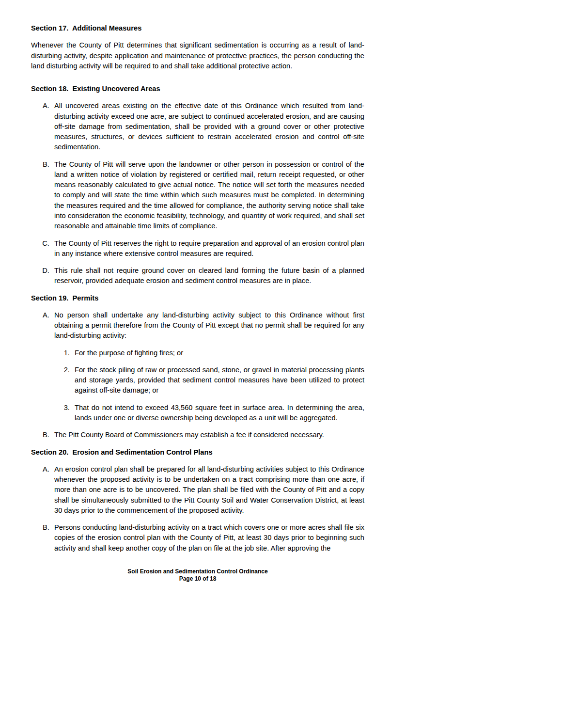Section 17. Additional Measures
Whenever the County of Pitt determines that significant sedimentation is occurring as a result of land-disturbing activity, despite application and maintenance of protective practices, the person conducting the land disturbing activity will be required to and shall take additional protective action.
Section 18. Existing Uncovered Areas
All uncovered areas existing on the effective date of this Ordinance which resulted from land-disturbing activity exceed one acre, are subject to continued accelerated erosion, and are causing off-site damage from sedimentation, shall be provided with a ground cover or other protective measures, structures, or devices sufficient to restrain accelerated erosion and control off-site sedimentation.
The County of Pitt will serve upon the landowner or other person in possession or control of the land a written notice of violation by registered or certified mail, return receipt requested, or other means reasonably calculated to give actual notice. The notice will set forth the measures needed to comply and will state the time within which such measures must be completed. In determining the measures required and the time allowed for compliance, the authority serving notice shall take into consideration the economic feasibility, technology, and quantity of work required, and shall set reasonable and attainable time limits of compliance.
The County of Pitt reserves the right to require preparation and approval of an erosion control plan in any instance where extensive control measures are required.
This rule shall not require ground cover on cleared land forming the future basin of a planned reservoir, provided adequate erosion and sediment control measures are in place.
Section 19. Permits
No person shall undertake any land-disturbing activity subject to this Ordinance without first obtaining a permit therefore from the County of Pitt except that no permit shall be required for any land-disturbing activity:
For the purpose of fighting fires; or
For the stock piling of raw or processed sand, stone, or gravel in material processing plants and storage yards, provided that sediment control measures have been utilized to protect against off-site damage; or
That do not intend to exceed 43,560 square feet in surface area. In determining the area, lands under one or diverse ownership being developed as a unit will be aggregated.
The Pitt County Board of Commissioners may establish a fee if considered necessary.
Section 20. Erosion and Sedimentation Control Plans
An erosion control plan shall be prepared for all land-disturbing activities subject to this Ordinance whenever the proposed activity is to be undertaken on a tract comprising more than one acre, if more than one acre is to be uncovered. The plan shall be filed with the County of Pitt and a copy shall be simultaneously submitted to the Pitt County Soil and Water Conservation District, at least 30 days prior to the commencement of the proposed activity.
Persons conducting land-disturbing activity on a tract which covers one or more acres shall file six copies of the erosion control plan with the County of Pitt, at least 30 days prior to beginning such activity and shall keep another copy of the plan on file at the job site. After approving the
Soil Erosion and Sedimentation Control Ordinance
Page 10 of 18